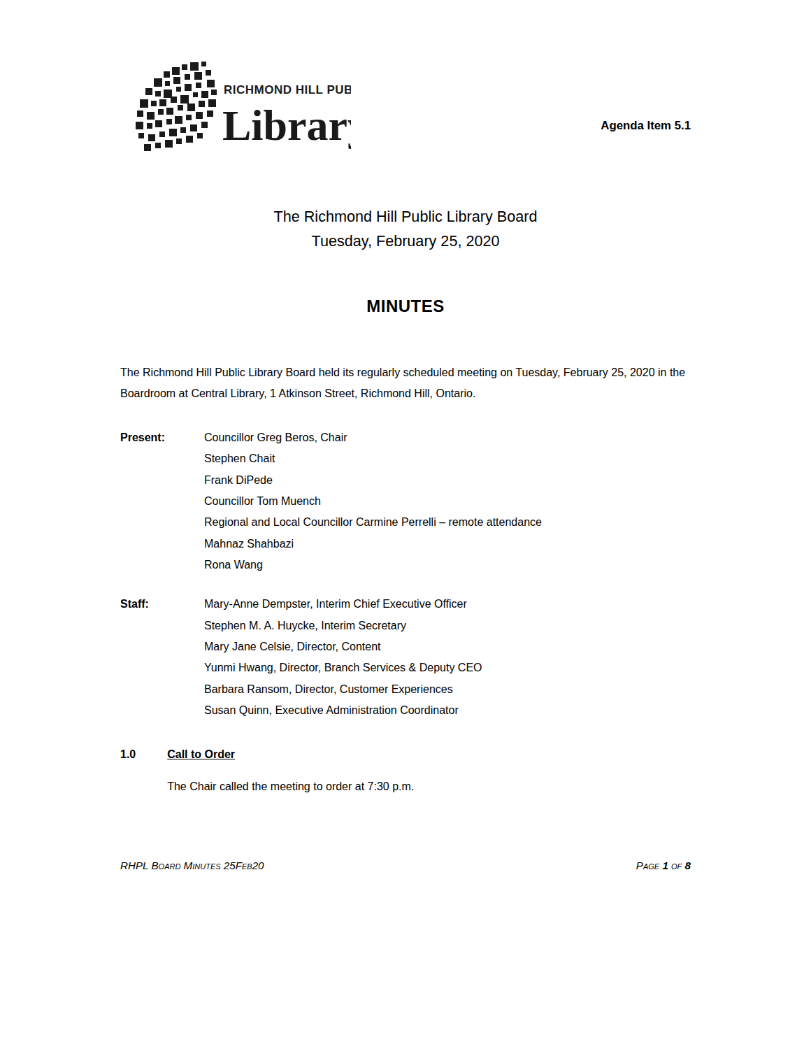RICHMOND HILL PUBLIC Library
Agenda Item 5.1
The Richmond Hill Public Library Board
Tuesday, February 25, 2020
MINUTES
The Richmond Hill Public Library Board held its regularly scheduled meeting on Tuesday, February 25, 2020 in the Boardroom at Central Library, 1 Atkinson Street, Richmond Hill, Ontario.
| Present: | Councillor Greg Beros, Chair Stephen Chait Frank DiPede Councillor Tom Muench Regional and Local Councillor Carmine Perrelli – remote attendance Mahnaz Shahbazi Rona Wang |
| Staff: | Mary-Anne Dempster, Interim Chief Executive Officer Stephen M. A. Huycke, Interim Secretary Mary Jane Celsie, Director, Content Yunmi Hwang, Director, Branch Services & Deputy CEO Barbara Ransom, Director, Customer Experiences Susan Quinn, Executive Administration Coordinator |
1.0 Call to Order
The Chair called the meeting to order at 7:30 p.m.
RHPL Board Minutes 25Feb20 Page 1 of 8